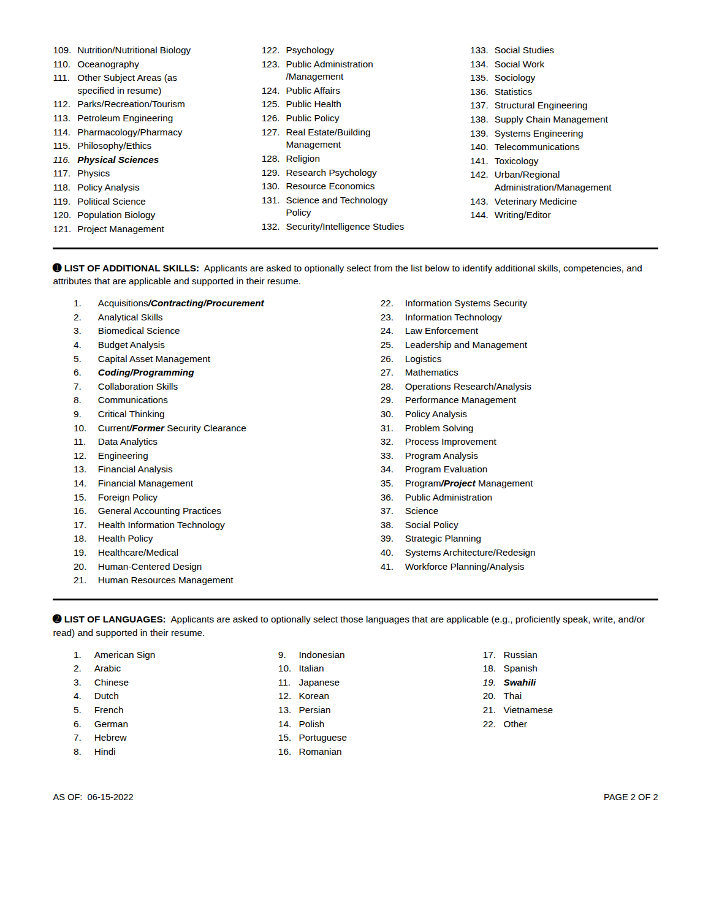109. Nutrition/Nutritional Biology
110. Oceanography
111. Other Subject Areas (asspecified in resume)
112. Parks/Recreation/Tourism
113. Petroleum Engineering
114. Pharmacology/Pharmacy
115. Philosophy/Ethics
116. Physical Sciences
117. Physics
118. Policy Analysis
119. Political Science
120. Population Biology
121. Project Management
122. Psychology
123. Public Administration/Management
124. Public Affairs
125. Public Health
126. Public Policy
127. Real Estate/BuildingManagement
128. Religion
129. Research Psychology
130. Resource Economics
131. Science and TechnologyPolicy
132. Security/Intelligence Studies
133. Social Studies
134. Social Work
135. Sociology
136. Statistics
137. Structural Engineering
138. Supply Chain Management
139. Systems Engineering
140. Telecommunications
141. Toxicology
142. Urban/RegionalAdministration/Management
143. Veterinary Medicine
144. Writing/Editor
➊ LIST OF ADDITIONAL SKILLS: Applicants are asked to optionally select from the list below to identify additional skills, competencies, and attributes that are applicable and supported in their resume.
1. Acquisitions/Contracting/Procurement
2. Analytical Skills
3. Biomedical Science
4. Budget Analysis
5. Capital Asset Management
6. Coding/Programming
7. Collaboration Skills
8. Communications
9. Critical Thinking
10. Current/Former Security Clearance
11. Data Analytics
12. Engineering
13. Financial Analysis
14. Financial Management
15. Foreign Policy
16. General Accounting Practices
17. Health Information Technology
18. Health Policy
19. Healthcare/Medical
20. Human-Centered Design
21. Human Resources Management
22. Information Systems Security
23. Information Technology
24. Law Enforcement
25. Leadership and Management
26. Logistics
27. Mathematics
28. Operations Research/Analysis
29. Performance Management
30. Policy Analysis
31. Problem Solving
32. Process Improvement
33. Program Analysis
34. Program Evaluation
35. Program/Project Management
36. Public Administration
37. Science
38. Social Policy
39. Strategic Planning
40. Systems Architecture/Redesign
41. Workforce Planning/Analysis
➋ LIST OF LANGUAGES: Applicants are asked to optionally select those languages that are applicable (e.g., proficiently speak, write, and/or read) and supported in their resume.
1. American Sign
2. Arabic
3. Chinese
4. Dutch
5. French
6. German
7. Hebrew
8. Hindi
9. Indonesian
10. Italian
11. Japanese
12. Korean
13. Persian
14. Polish
15. Portuguese
16. Romanian
17. Russian
18. Spanish
19. Swahili
20. Thai
21. Vietnamese
22. Other
AS OF: 06-15-2022 PAGE 2 OF 2